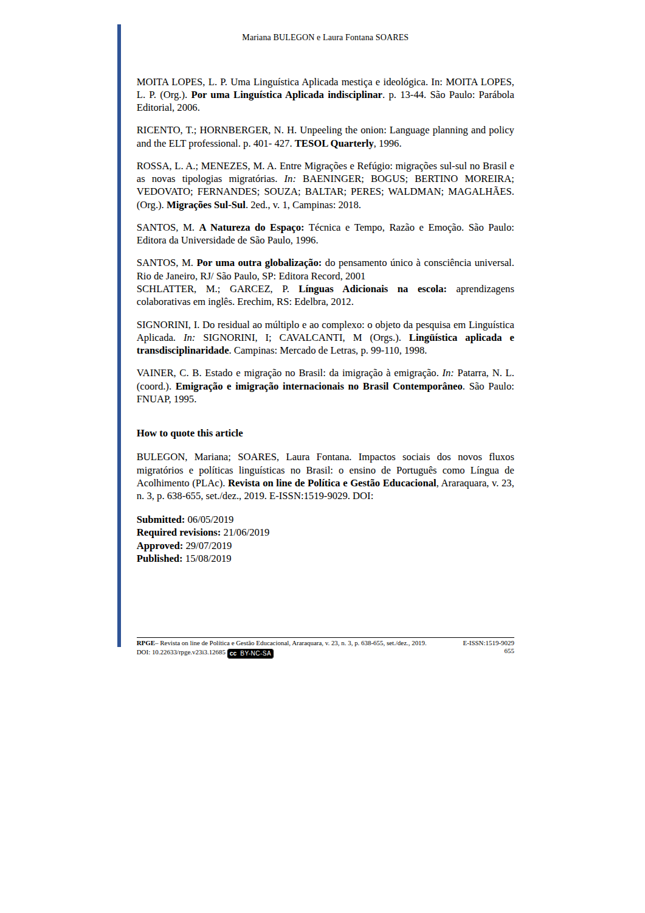Mariana BULEGON e Laura Fontana SOARES
MOITA LOPES, L. P. Uma Linguística Aplicada mestiça e ideológica. In: MOITA LOPES, L. P. (Org.). Por uma Linguística Aplicada indisciplinar. p. 13-44. São Paulo: Parábola Editorial, 2006.
RICENTO, T.; HORNBERGER, N. H. Unpeeling the onion: Language planning and policy and the ELT professional. p. 401- 427. TESOL Quarterly, 1996.
ROSSA, L. A.; MENEZES, M. A. Entre Migrações e Refúgio: migrações sul-sul no Brasil e as novas tipologias migratórias. In: BAENINGER; BOGUS; BERTINO MOREIRA; VEDOVATO; FERNANDES; SOUZA; BALTAR; PERES; WALDMAN; MAGALHÃES. (Org.). Migrações Sul-Sul. 2ed., v. 1, Campinas: 2018.
SANTOS, M. A Natureza do Espaço: Técnica e Tempo, Razão e Emoção. São Paulo: Editora da Universidade de São Paulo, 1996.
SANTOS, M. Por uma outra globalização: do pensamento único à consciência universal. Rio de Janeiro, RJ/ São Paulo, SP: Editora Record, 2001
SCHLATTER, M.; GARCEZ, P. Línguas Adicionais na escola: aprendizagens colaborativas em inglês. Erechim, RS: Edelbra, 2012.
SIGNORINI, I. Do residual ao múltiplo e ao complexo: o objeto da pesquisa em Linguística Aplicada. In: SIGNORINI, I; CAVALCANTI, M (Orgs.). Lingüística aplicada e transdisciplinaridade. Campinas: Mercado de Letras, p. 99-110, 1998.
VAINER, C. B. Estado e migração no Brasil: da imigração à emigração. In: Patarra, N. L. (coord.). Emigração e imigração internacionais no Brasil Contemporâneo. São Paulo: FNUAP, 1995.
How to quote this article
BULEGON, Mariana; SOARES, Laura Fontana. Impactos sociais dos novos fluxos migratórios e políticas linguísticas no Brasil: o ensino de Português como Língua de Acolhimento (PLAc). Revista on line de Política e Gestão Educacional, Araraquara, v. 23, n. 3, p. 638-655, set./dez., 2019. E-ISSN:1519-9029. DOI:
Submitted: 06/05/2019
Required revisions: 21/06/2019
Approved: 29/07/2019
Published: 15/08/2019
RPGE– Revista on line de Política e Gestão Educacional, Araraquara, v. 23, n. 3, p. 638-655, set./dez., 2019.
DOI: 10.22633/rpge.v23i3.12685
cc BY-NC-SA
E-ISSN:1519-9029
655